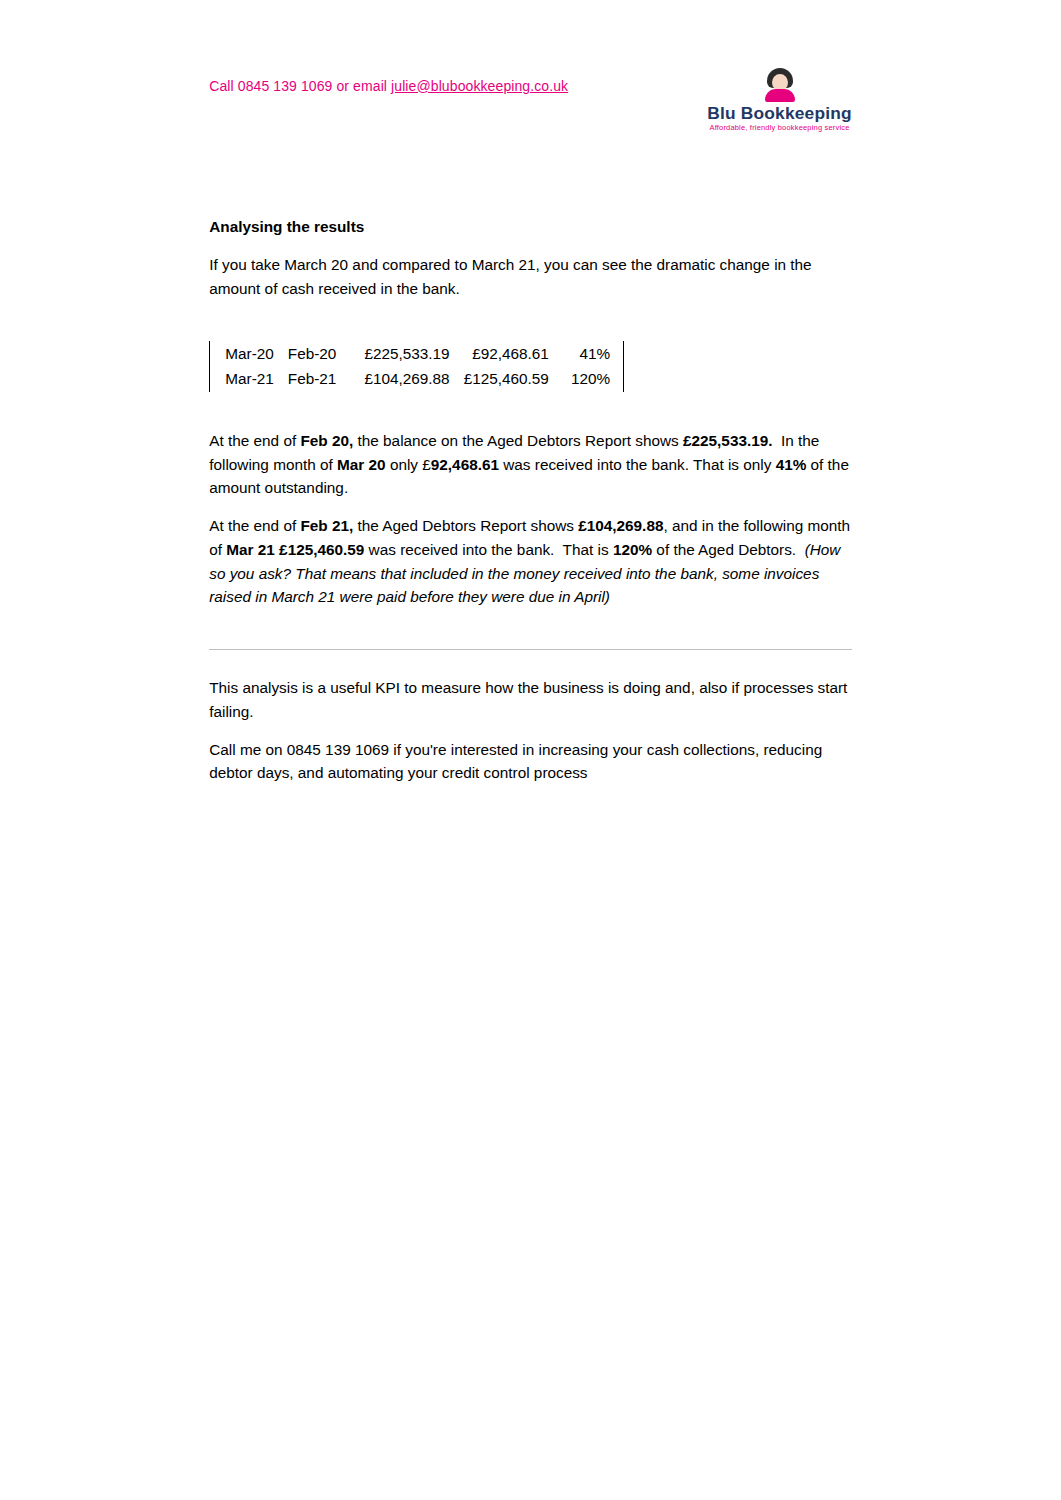Call 0845 139 1069 or email julie@blubookkeeping.co.uk
Blu Bookkeeping
Affordable, friendly bookkeeping service
Analysing the results
If you take March 20 and compared to March 21, you can see the dramatic change in the amount of cash received in the bank.
| Mar-20 | Feb-20 | £225,533.19 | £92,468.61 | 41% |
| Mar-21 | Feb-21 | £104,269.88 | £125,460.59 | 120% |
At the end of Feb 20, the balance on the Aged Debtors Report shows £225,533.19. In the following month of Mar 20 only £92,468.61 was received into the bank. That is only 41% of the amount outstanding.
At the end of Feb 21, the Aged Debtors Report shows £104,269.88, and in the following month of Mar 21 £125,460.59 was received into the bank. That is 120% of the Aged Debtors. (How so you ask? That means that included in the money received into the bank, some invoices raised in March 21 were paid before they were due in April)
This analysis is a useful KPI to measure how the business is doing and, also if processes start failing.
Call me on 0845 139 1069 if you're interested in increasing your cash collections, reducing debtor days, and automating your credit control process